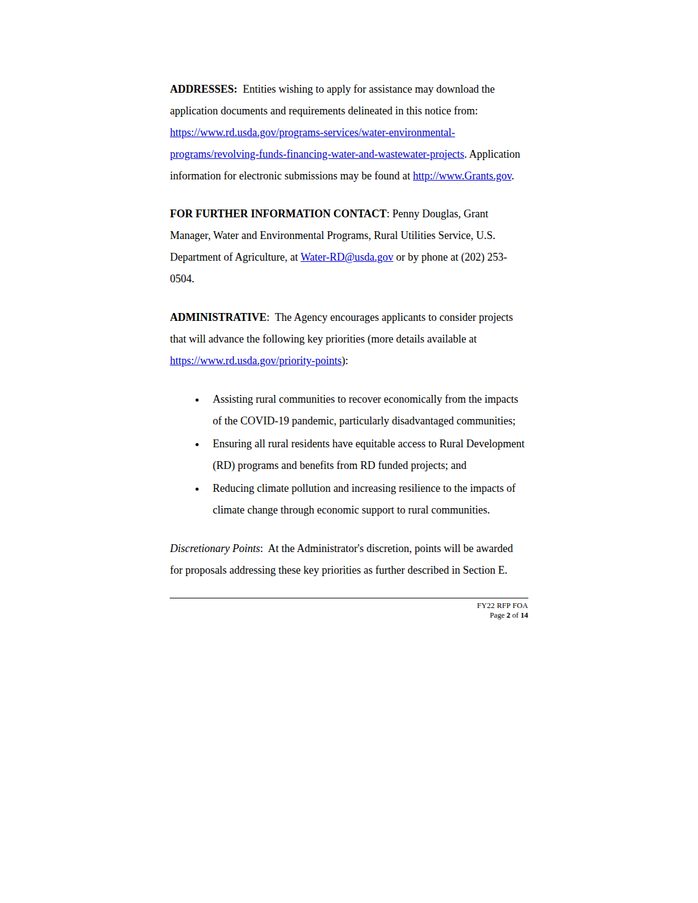ADDRESSES: Entities wishing to apply for assistance may download the application documents and requirements delineated in this notice from: https://www.rd.usda.gov/programs-services/water-environmental-programs/revolving-funds-financing-water-and-wastewater-projects. Application information for electronic submissions may be found at http://www.Grants.gov.
FOR FURTHER INFORMATION CONTACT: Penny Douglas, Grant Manager, Water and Environmental Programs, Rural Utilities Service, U.S. Department of Agriculture, at Water-RD@usda.gov or by phone at (202) 253-0504.
ADMINISTRATIVE: The Agency encourages applicants to consider projects that will advance the following key priorities (more details available at https://www.rd.usda.gov/priority-points):
Assisting rural communities to recover economically from the impacts of the COVID-19 pandemic, particularly disadvantaged communities;
Ensuring all rural residents have equitable access to Rural Development (RD) programs and benefits from RD funded projects; and
Reducing climate pollution and increasing resilience to the impacts of climate change through economic support to rural communities.
Discretionary Points: At the Administrator's discretion, points will be awarded for proposals addressing these key priorities as further described in Section E.
FY22 RFP FOA
Page 2 of 14